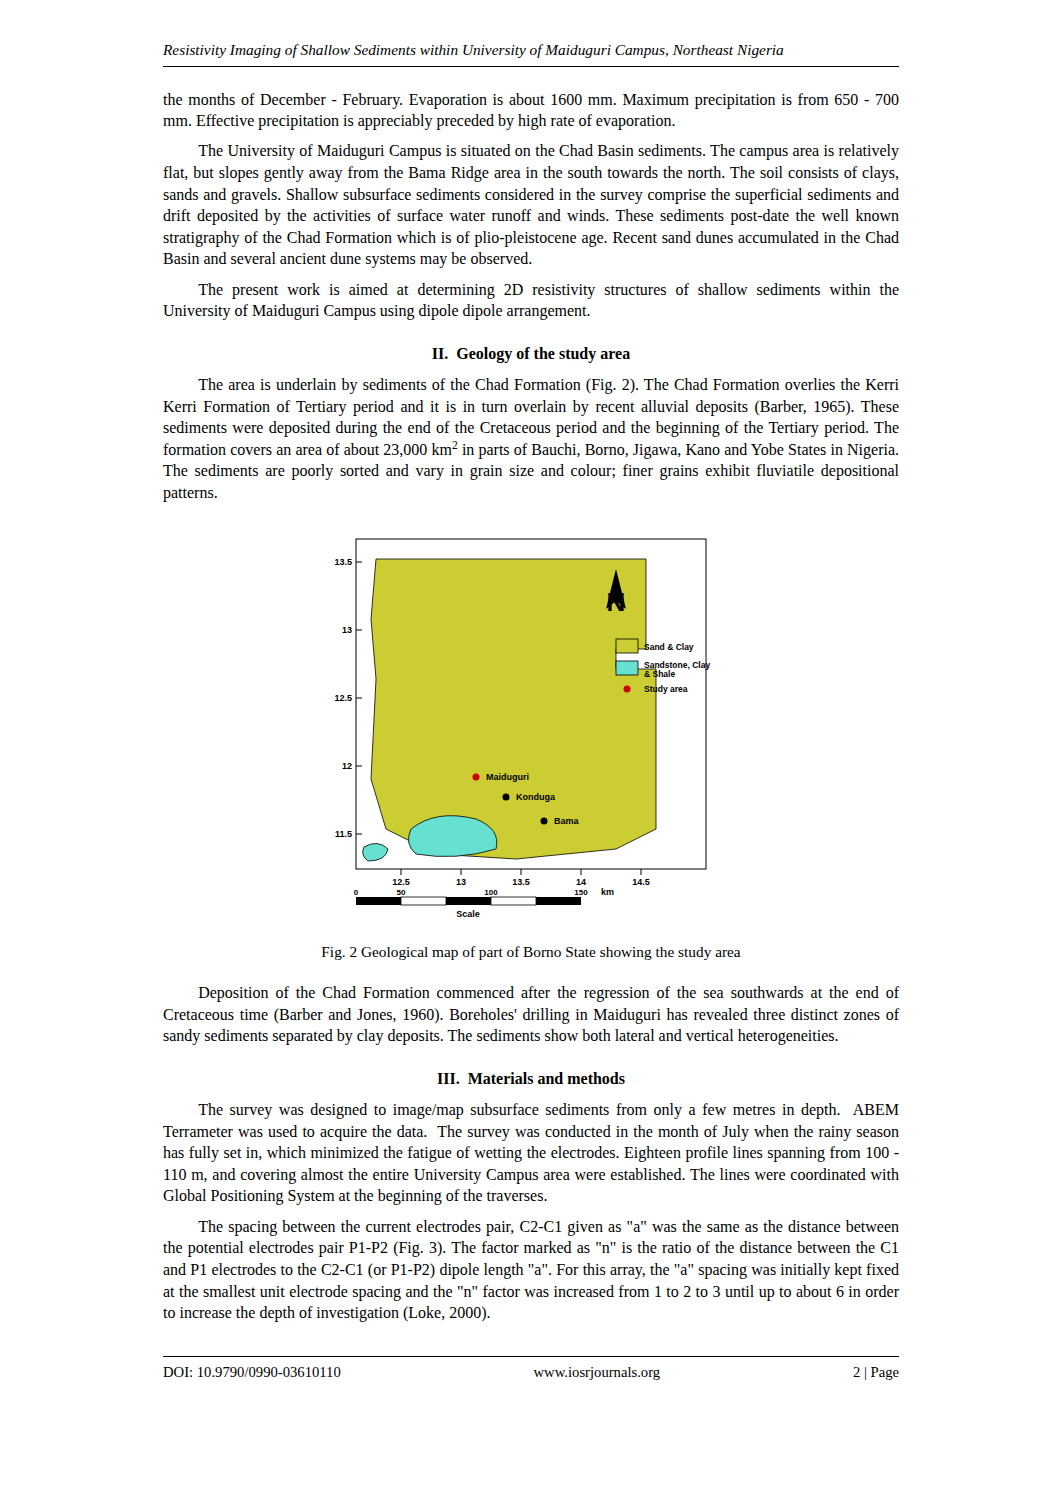Resistivity Imaging of Shallow Sediments within University of Maiduguri Campus, Northeast Nigeria
the months of December - February. Evaporation is about 1600 mm. Maximum precipitation is from 650 - 700 mm. Effective precipitation is appreciably preceded by high rate of evaporation.
The University of Maiduguri Campus is situated on the Chad Basin sediments. The campus area is relatively flat, but slopes gently away from the Bama Ridge area in the south towards the north. The soil consists of clays, sands and gravels. Shallow subsurface sediments considered in the survey comprise the superficial sediments and drift deposited by the activities of surface water runoff and winds. These sediments post-date the well known stratigraphy of the Chad Formation which is of plio-pleistocene age. Recent sand dunes accumulated in the Chad Basin and several ancient dune systems may be observed.
The present work is aimed at determining 2D resistivity structures of shallow sediments within the University of Maiduguri Campus using dipole dipole arrangement.
II. Geology of the study area
The area is underlain by sediments of the Chad Formation (Fig. 2). The Chad Formation overlies the Kerri Kerri Formation of Tertiary period and it is in turn overlain by recent alluvial deposits (Barber, 1965). These sediments were deposited during the end of the Cretaceous period and the beginning of the Tertiary period. The formation covers an area of about 23,000 km2 in parts of Bauchi, Borno, Jigawa, Kano and Yobe States in Nigeria. The sediments are poorly sorted and vary in grain size and colour; finer grains exhibit fluviatile depositional patterns.
13.5 13 12.5 12 11.5 12.5 13 13.5 14 14.5 N Sand & Clay Sandstone, Clay & Shale Study area Maiduguri Konduga Bama 0 50 100 150 km Scale
Fig. 2 Geological map of part of Borno State showing the study area
Deposition of the Chad Formation commenced after the regression of the sea southwards at the end of Cretaceous time (Barber and Jones, 1960). Boreholes' drilling in Maiduguri has revealed three distinct zones of sandy sediments separated by clay deposits. The sediments show both lateral and vertical heterogeneities.
III. Materials and methods
The survey was designed to image/map subsurface sediments from only a few metres in depth. ABEM Terrameter was used to acquire the data. The survey was conducted in the month of July when the rainy season has fully set in, which minimized the fatigue of wetting the electrodes. Eighteen profile lines spanning from 100 - 110 m, and covering almost the entire University Campus area were established. The lines were coordinated with Global Positioning System at the beginning of the traverses.
The spacing between the current electrodes pair, C2-C1 given as "a" was the same as the distance between the potential electrodes pair P1-P2 (Fig. 3). The factor marked as "n" is the ratio of the distance between the C1 and P1 electrodes to the C2-C1 (or P1-P2) dipole length "a". For this array, the "a" spacing was initially kept fixed at the smallest unit electrode spacing and the "n" factor was increased from 1 to 2 to 3 until up to about 6 in order to increase the depth of investigation (Loke, 2000).
DOI: 10.9790/0990-03610110 www.iosrjournals.org 2 | Page